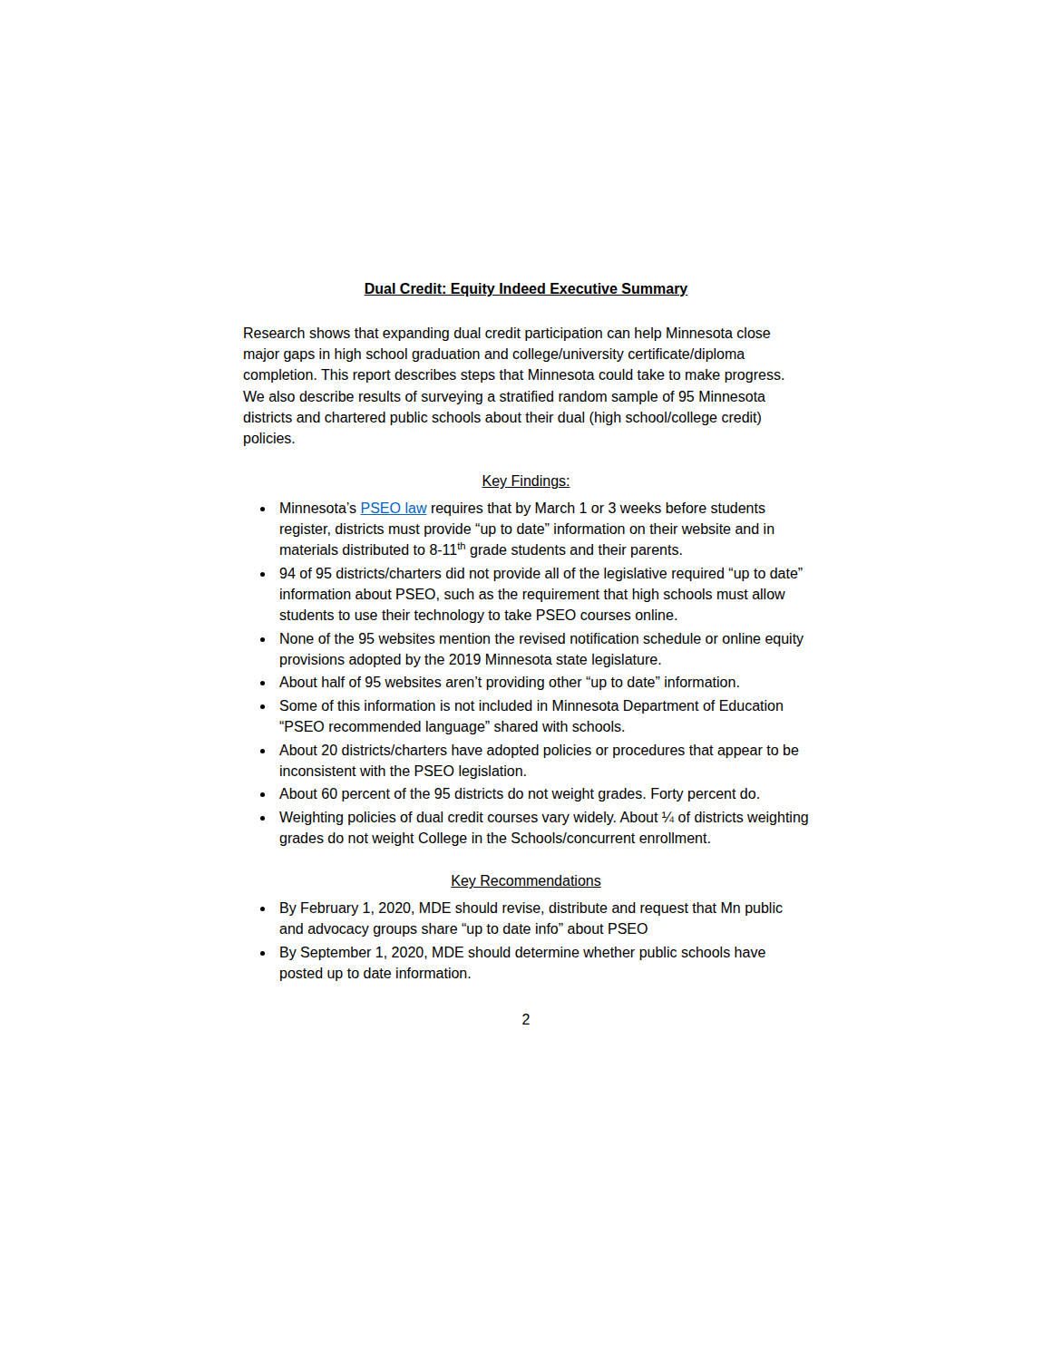Dual Credit: Equity Indeed Executive Summary
Research shows that expanding dual credit participation can help Minnesota close major gaps in high school graduation and college/university certificate/diploma completion. This report describes steps that Minnesota could take to make progress. We also describe results of surveying a stratified random sample of 95 Minnesota districts and chartered public schools about their dual (high school/college credit) policies.
Key Findings:
Minnesota’s PSEO law requires that by March 1 or 3 weeks before students register, districts must provide “up to date” information on their website and in materials distributed to 8-11th grade students and their parents.
94 of 95 districts/charters did not provide all of the legislative required “up to date” information about PSEO, such as the requirement that high schools must allow students to use their technology to take PSEO courses online.
None of the 95 websites mention the revised notification schedule or online equity provisions adopted by the 2019 Minnesota state legislature.
About half of 95 websites aren’t providing other “up to date” information.
Some of this information is not included in Minnesota Department of Education “PSEO recommended language” shared with schools.
About 20 districts/charters have adopted policies or procedures that appear to be inconsistent with the PSEO legislation.
About 60 percent of the 95 districts do not weight grades. Forty percent do.
Weighting policies of dual credit courses vary widely. About ¼ of districts weighting grades do not weight College in the Schools/concurrent enrollment.
Key Recommendations
By February 1, 2020, MDE should revise, distribute and request that Mn public and advocacy groups share “up to date info” about PSEO
By September 1, 2020, MDE should determine whether public schools have posted up to date information.
2